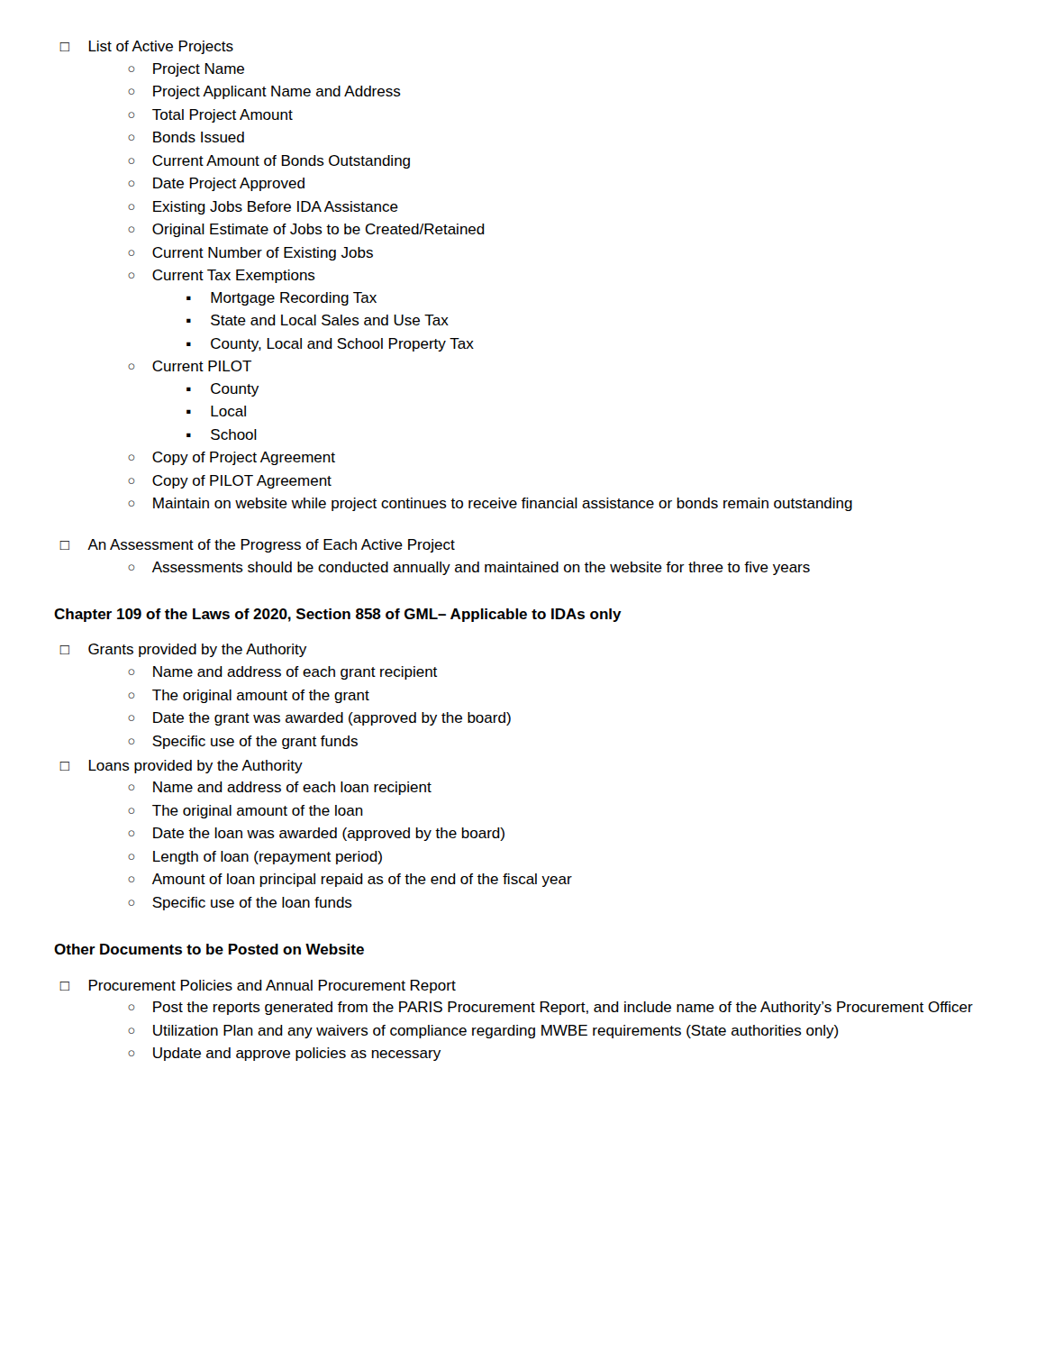List of Active Projects
Project Name
Project Applicant Name and Address
Total Project Amount
Bonds Issued
Current Amount of Bonds Outstanding
Date Project Approved
Existing Jobs Before IDA Assistance
Original Estimate of Jobs to be Created/Retained
Current Number of Existing Jobs
Current Tax Exemptions
Mortgage Recording Tax
State and Local Sales and Use Tax
County, Local and School Property Tax
Current PILOT
County
Local
School
Copy of Project Agreement
Copy of PILOT Agreement
Maintain on website while project continues to receive financial assistance or bonds remain outstanding
An Assessment of the Progress of Each Active Project
Assessments should be conducted annually and maintained on the website for three to five years
Chapter 109 of the Laws of 2020, Section 858 of GML– Applicable to IDAs only
Grants provided by the Authority
Name and address of each grant recipient
The original amount of the grant
Date the grant was awarded (approved by the board)
Specific use of the grant funds
Loans provided by the Authority
Name and address of each loan recipient
The original amount of the loan
Date the loan was awarded (approved by the board)
Length of loan (repayment period)
Amount of loan principal repaid as of the end of the fiscal year
Specific use of the loan funds
Other Documents to be Posted on Website
Procurement Policies and Annual Procurement Report
Post the reports generated from the PARIS Procurement Report, and include name of the Authority’s Procurement Officer
Utilization Plan and any waivers of compliance regarding MWBE requirements (State authorities only)
Update and approve policies as necessary